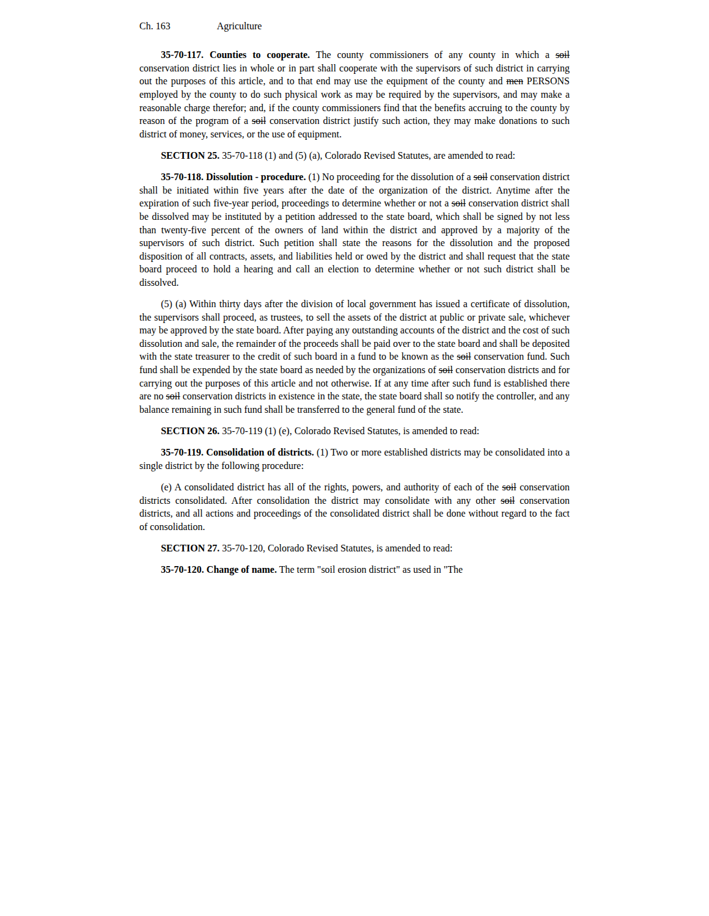Ch. 163 Agriculture
35-70-117. Counties to cooperate. The county commissioners of any county in which a soil conservation district lies in whole or in part shall cooperate with the supervisors of such district in carrying out the purposes of this article, and to that end may use the equipment of the county and men PERSONS employed by the county to do such physical work as may be required by the supervisors, and may make a reasonable charge therefor; and, if the county commissioners find that the benefits accruing to the county by reason of the program of a soil conservation district justify such action, they may make donations to such district of money, services, or the use of equipment.
SECTION 25. 35-70-118 (1) and (5) (a), Colorado Revised Statutes, are amended to read:
35-70-118. Dissolution - procedure. (1) No proceeding for the dissolution of a soil conservation district shall be initiated within five years after the date of the organization of the district. Anytime after the expiration of such five-year period, proceedings to determine whether or not a soil conservation district shall be dissolved may be instituted by a petition addressed to the state board, which shall be signed by not less than twenty-five percent of the owners of land within the district and approved by a majority of the supervisors of such district. Such petition shall state the reasons for the dissolution and the proposed disposition of all contracts, assets, and liabilities held or owed by the district and shall request that the state board proceed to hold a hearing and call an election to determine whether or not such district shall be dissolved.
(5) (a) Within thirty days after the division of local government has issued a certificate of dissolution, the supervisors shall proceed, as trustees, to sell the assets of the district at public or private sale, whichever may be approved by the state board. After paying any outstanding accounts of the district and the cost of such dissolution and sale, the remainder of the proceeds shall be paid over to the state board and shall be deposited with the state treasurer to the credit of such board in a fund to be known as the soil conservation fund. Such fund shall be expended by the state board as needed by the organizations of soil conservation districts and for carrying out the purposes of this article and not otherwise. If at any time after such fund is established there are no soil conservation districts in existence in the state, the state board shall so notify the controller, and any balance remaining in such fund shall be transferred to the general fund of the state.
SECTION 26. 35-70-119 (1) (e), Colorado Revised Statutes, is amended to read:
35-70-119. Consolidation of districts. (1) Two or more established districts may be consolidated into a single district by the following procedure:
(e) A consolidated district has all of the rights, powers, and authority of each of the soil conservation districts consolidated. After consolidation the district may consolidate with any other soil conservation districts, and all actions and proceedings of the consolidated district shall be done without regard to the fact of consolidation.
SECTION 27. 35-70-120, Colorado Revised Statutes, is amended to read:
35-70-120. Change of name. The term "soil erosion district" as used in "The